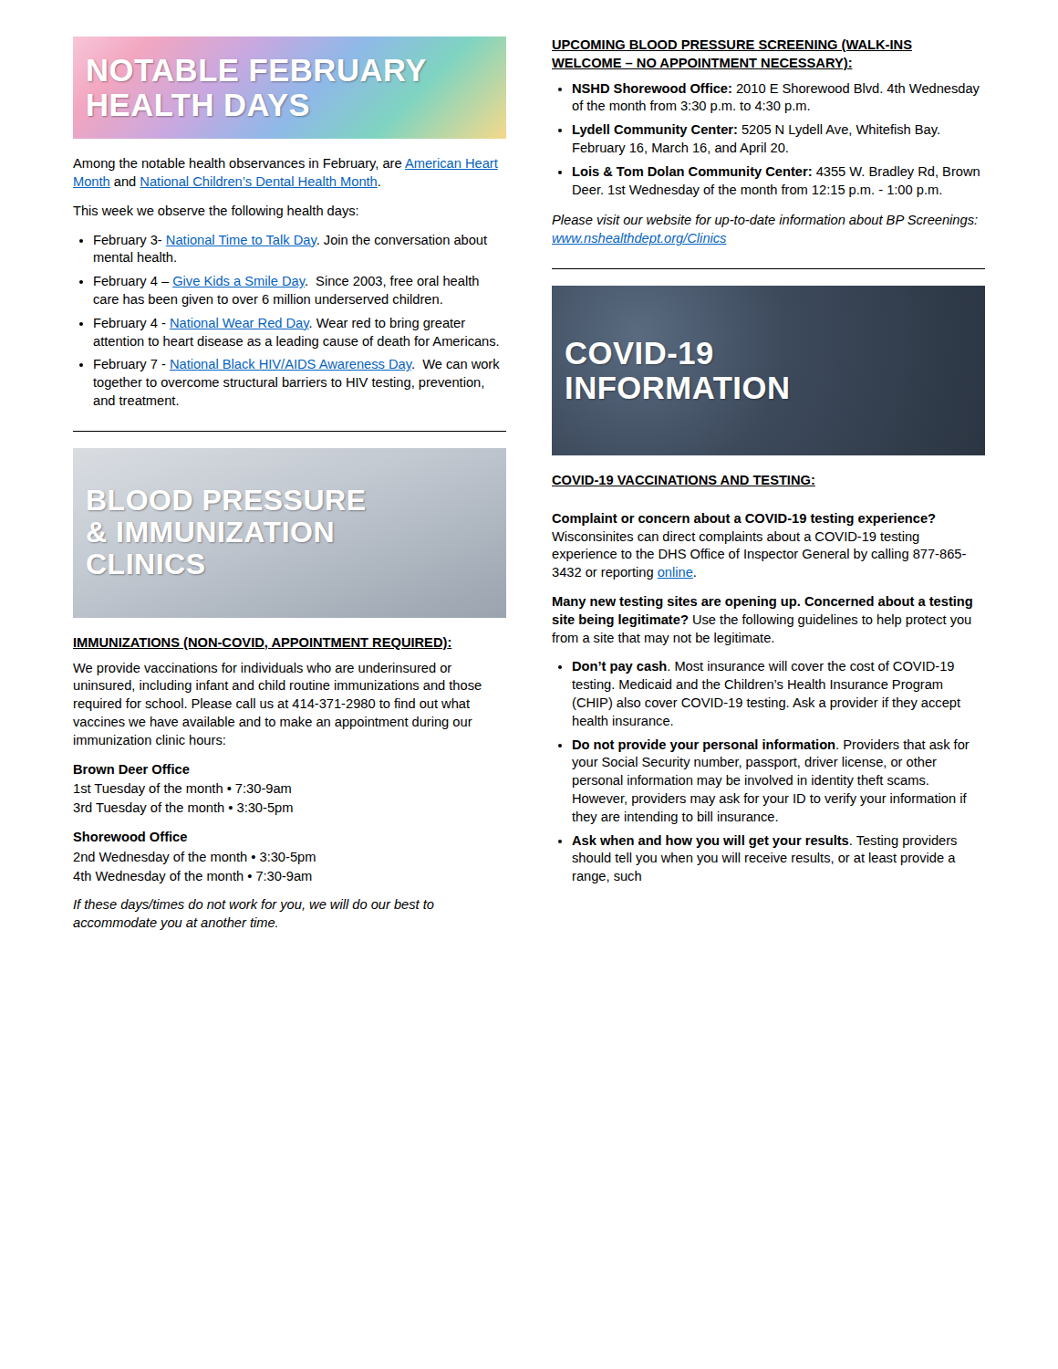Notable February
Health Days
Among the notable health observances in February, are American Heart Month and National Children’s Dental Health Month.
This week we observe the following health days:
February 3- National Time to Talk Day. Join the conversation about mental health.
February 4 – Give Kids a Smile Day. Since 2003, free oral health care has been given to over 6 million underserved children.
February 4 - National Wear Red Day. Wear red to bring greater attention to heart disease as a leading cause of death for Americans.
February 7 - National Black HIV/AIDS Awareness Day. We can work together to overcome structural barriers to HIV testing, prevention, and treatment.
Blood Pressure
& Immunization
Clinics
Immunizations (Non-Covid, Appointment Required):
We provide vaccinations for individuals who are underinsured or uninsured, including infant and child routine immunizations and those required for school. Please call us at 414-371-2980 to find out what vaccines we have available and to make an appointment during our immunization clinic hours:
Brown Deer Office
1st Tuesday of the month • 7:30-9am
3rd Tuesday of the month • 3:30-5pm
Shorewood Office
2nd Wednesday of the month • 3:30-5pm
4th Wednesday of the month • 7:30-9am
If these days/times do not work for you, we will do our best to accommodate you at another time.
Upcoming Blood Pressure Screening (Walk-ins Welcome – No Appointment Necessary):
NSHD Shorewood Office: 2010 E Shorewood Blvd. 4th Wednesday of the month from 3:30 p.m. to 4:30 p.m.
Lydell Community Center: 5205 N Lydell Ave, Whitefish Bay. February 16, March 16, and April 20.
Lois & Tom Dolan Community Center: 4355 W. Bradley Rd, Brown Deer. 1st Wednesday of the month from 12:15 p.m. - 1:00 p.m.
Please visit our website for up-to-date information about BP Screenings: www.nshealthdept.org/Clinics
COVID-19
Information
Covid-19 Vaccinations and Testing:
Complaint or concern about a COVID-19 testing experience? Wisconsinites can direct complaints about a COVID-19 testing experience to the DHS Office of Inspector General by calling 877-865-3432 or reporting online.
Many new testing sites are opening up. Concerned about a testing site being legitimate? Use the following guidelines to help protect you from a site that may not be legitimate.
Don’t pay cash. Most insurance will cover the cost of COVID-19 testing. Medicaid and the Children’s Health Insurance Program (CHIP) also cover COVID-19 testing. Ask a provider if they accept health insurance.
Do not provide your personal information. Providers that ask for your Social Security number, passport, driver license, or other personal information may be involved in identity theft scams. However, providers may ask for your ID to verify your information if they are intending to bill insurance.
Ask when and how you will get your results. Testing providers should tell you when you will receive results, or at least provide a range, such